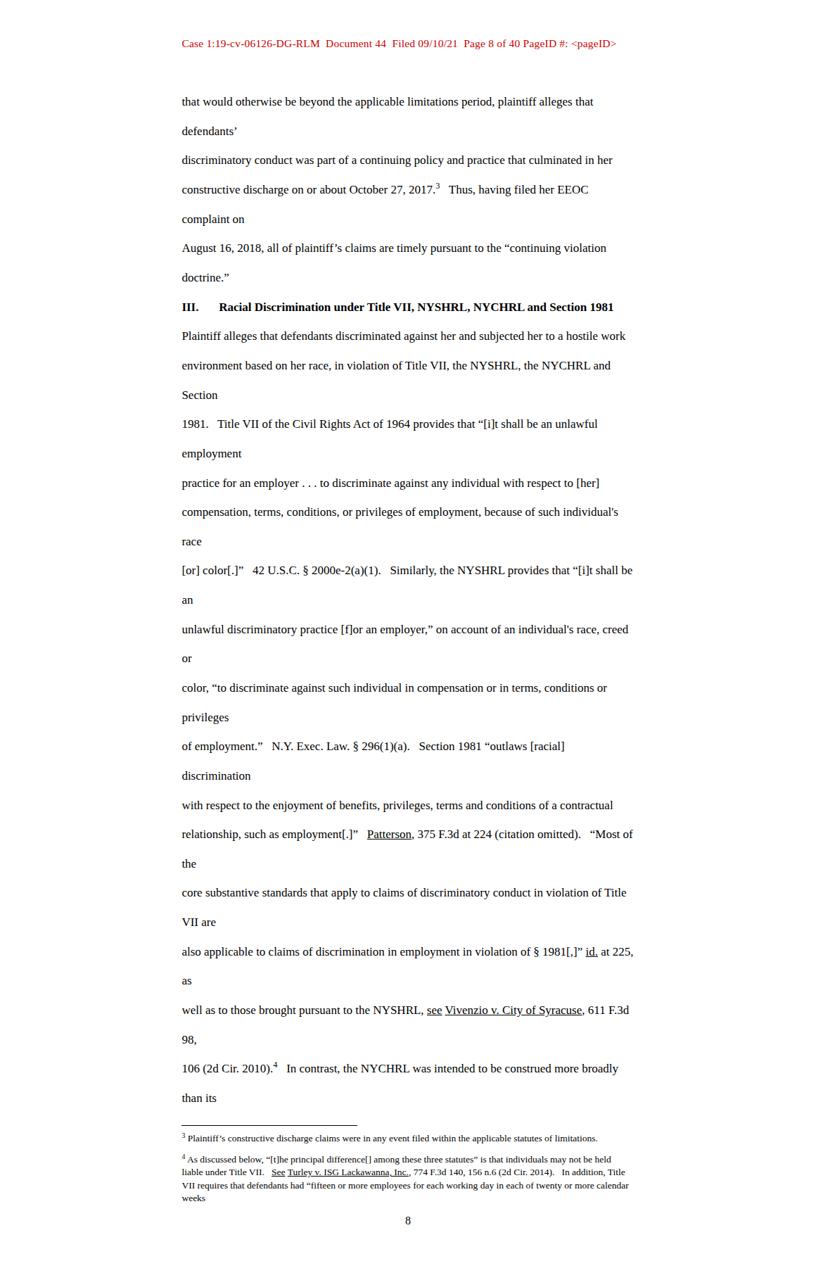Case 1:19-cv-06126-DG-RLM Document 44 Filed 09/10/21 Page 8 of 40 PageID #: <pageID>
that would otherwise be beyond the applicable limitations period, plaintiff alleges that defendants’
discriminatory conduct was part of a continuing policy and practice that culminated in her
constructive discharge on or about October 27, 2017.3 Thus, having filed her EEOC complaint on
August 16, 2018, all of plaintiff’s claims are timely pursuant to the “continuing violation doctrine.”
III.
Racial Discrimination under Title VII, NYSHRL, NYCHRL and Section 1981
Plaintiff alleges that defendants discriminated against her and subjected her to a hostile work
environment based on her race, in violation of Title VII, the NYSHRL, the NYCHRL and Section
1981. Title VII of the Civil Rights Act of 1964 provides that “[i]t shall be an unlawful employment
practice for an employer . . . to discriminate against any individual with respect to [her]
compensation, terms, conditions, or privileges of employment, because of such individual's race
[or] color[.]” 42 U.S.C. § 2000e-2(a)(1). Similarly, the NYSHRL provides that “[i]t shall be an
unlawful discriminatory practice [f]or an employer,” on account of an individual's race, creed or
color, “to discriminate against such individual in compensation or in terms, conditions or privileges
of employment.” N.Y. Exec. Law. § 296(1)(a). Section 1981 “outlaws [racial] discrimination
with respect to the enjoyment of benefits, privileges, terms and conditions of a contractual
relationship, such as employment[.]” Patterson, 375 F.3d at 224 (citation omitted). “Most of the
core substantive standards that apply to claims of discriminatory conduct in violation of Title VII are
also applicable to claims of discrimination in employment in violation of § 1981[,]” id. at 225, as
well as to those brought pursuant to the NYSHRL, see Vivenzio v. City of Syracuse, 611 F.3d 98,
106 (2d Cir. 2010).4 In contrast, the NYCHRL was intended to be construed more broadly than its
3 Plaintiff’s constructive discharge claims were in any event filed within the applicable statutes of limitations.
4 As discussed below, “[t]he principal difference[] among these three statutes” is that individuals may not be held liable under Title VII. See Turley v. ISG Lackawanna, Inc., 774 F.3d 140, 156 n.6 (2d Cir. 2014). In addition, Title VII requires that defendants had “fifteen or more employees for each working day in each of twenty or more calendar weeks
8